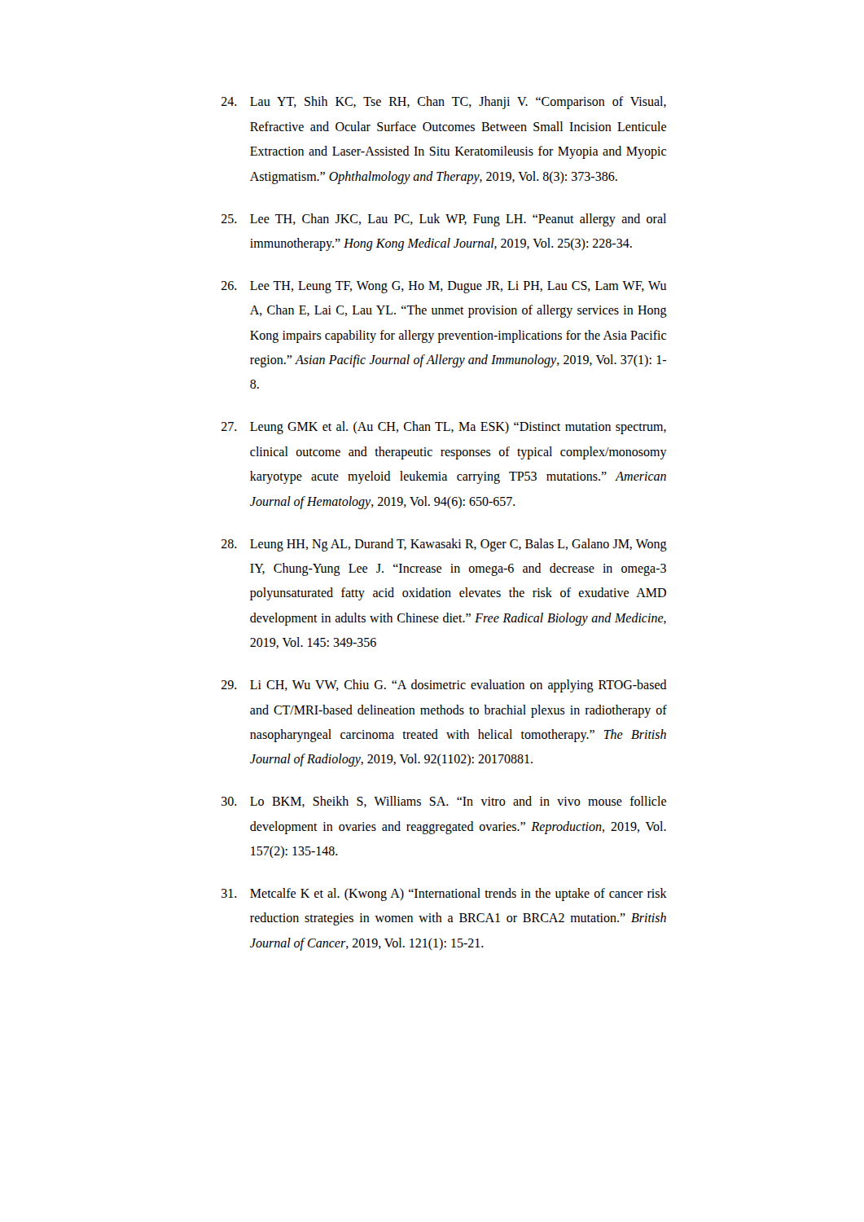Lau YT, Shih KC, Tse RH, Chan TC, Jhanji V. “Comparison of Visual, Refractive and Ocular Surface Outcomes Between Small Incision Lenticule Extraction and Laser-Assisted In Situ Keratomileusis for Myopia and Myopic Astigmatism.” Ophthalmology and Therapy, 2019, Vol. 8(3): 373-386.
Lee TH, Chan JKC, Lau PC, Luk WP, Fung LH. “Peanut allergy and oral immunotherapy.” Hong Kong Medical Journal, 2019, Vol. 25(3): 228-34.
Lee TH, Leung TF, Wong G, Ho M, Dugue JR, Li PH, Lau CS, Lam WF, Wu A, Chan E, Lai C, Lau YL. “The unmet provision of allergy services in Hong Kong impairs capability for allergy prevention-implications for the Asia Pacific region.” Asian Pacific Journal of Allergy and Immunology, 2019, Vol. 37(1): 1-8.
Leung GMK et al. (Au CH, Chan TL, Ma ESK) “Distinct mutation spectrum, clinical outcome and therapeutic responses of typical complex/monosomy karyotype acute myeloid leukemia carrying TP53 mutations.” American Journal of Hematology, 2019, Vol. 94(6): 650-657.
Leung HH, Ng AL, Durand T, Kawasaki R, Oger C, Balas L, Galano JM, Wong IY, Chung-Yung Lee J. “Increase in omega-6 and decrease in omega-3 polyunsaturated fatty acid oxidation elevates the risk of exudative AMD development in adults with Chinese diet.” Free Radical Biology and Medicine, 2019, Vol. 145: 349-356
Li CH, Wu VW, Chiu G. “A dosimetric evaluation on applying RTOG-based and CT/MRI-based delineation methods to brachial plexus in radiotherapy of nasopharyngeal carcinoma treated with helical tomotherapy.” The British Journal of Radiology, 2019, Vol. 92(1102): 20170881.
Lo BKM, Sheikh S, Williams SA. “In vitro and in vivo mouse follicle development in ovaries and reaggregated ovaries.” Reproduction, 2019, Vol. 157(2): 135-148.
Metcalfe K et al. (Kwong A) “International trends in the uptake of cancer risk reduction strategies in women with a BRCA1 or BRCA2 mutation.” British Journal of Cancer, 2019, Vol. 121(1): 15-21.